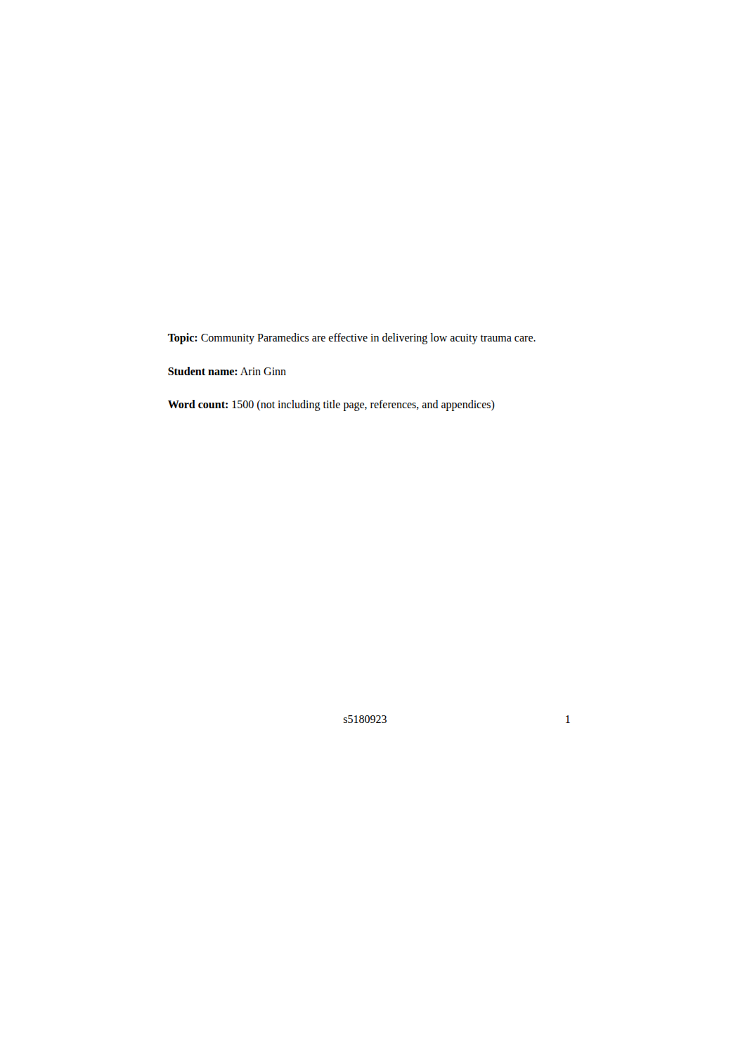Topic: Community Paramedics are effective in delivering low acuity trauma care.
Student name: Arin Ginn
Word count: 1500 (not including title page, references, and appendices)
s5180923 1